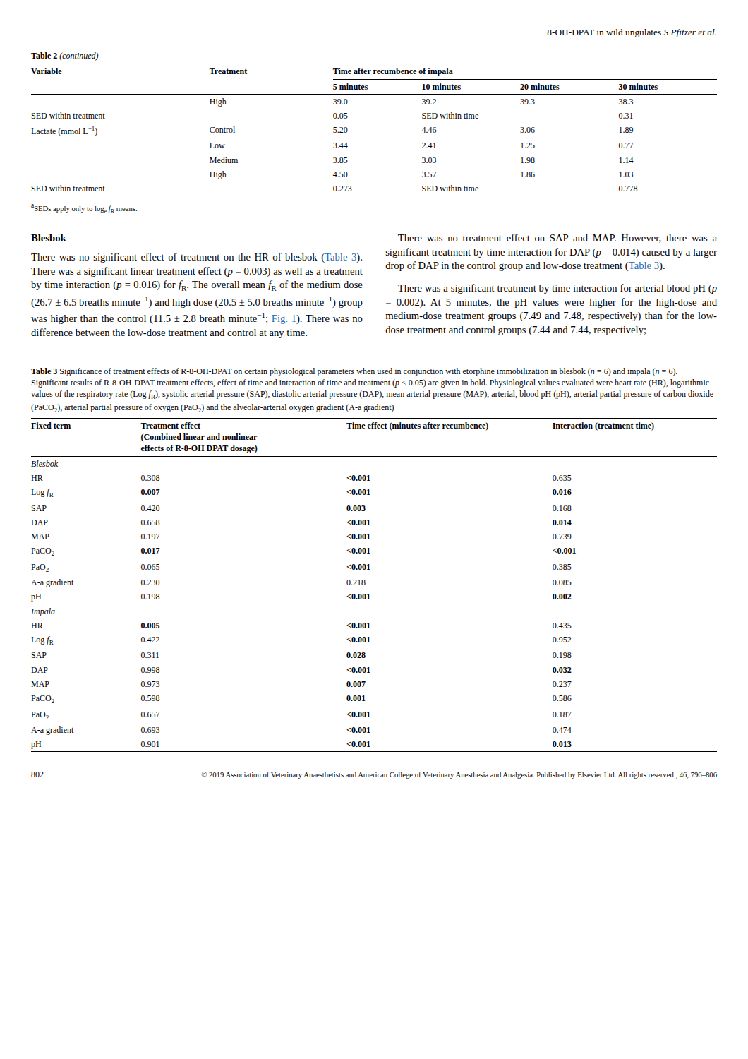8-OH-DPAT in wild ungulates S Pfitzer et al.
Table 2 (continued)
| Variable | Treatment | Time after recumbence of impala |
| --- | --- | --- |
| 5 minutes | 10 minutes | 20 minutes | 30 minutes |
| | High | 39.0 | 39.2 | 39.3 | 38.3 |
| SED within treatment | | 0.05 | SED within time | 0.31 |
| Lactate (mmol L −1 ) | Control | 5.20 | 4.46 | 3.06 | 1.89 |
| | Low | 3.44 | 2.41 | 1.25 | 0.77 |
| | Medium | 3.85 | 3.03 | 1.98 | 1.14 |
| | High | 4.50 | 3.57 | 1.86 | 1.03 |
| SED within treatment | | 0.273 | SED within time | 0.778 |
aSEDs apply only to loge fR means.
Blesbok
There was no significant effect of treatment on the HR of blesbok (Table 3). There was a significant linear treatment effect (p = 0.003) as well as a treatment by time interaction (p = 0.016) for fR. The overall mean fR of the medium dose (26.7 ± 6.5 breaths minute−1) and high dose (20.5 ± 5.0 breaths minute−1) group was higher than the control (11.5 ± 2.8 breath minute−1; Fig. 1). There was no difference between the low-dose treatment and control at any time.
There was no treatment effect on SAP and MAP. However, there was a significant treatment by time interaction for DAP (p = 0.014) caused by a larger drop of DAP in the control group and low-dose treatment (Table 3).
There was a significant treatment by time interaction for arterial blood pH (p = 0.002). At 5 minutes, the pH values were higher for the high-dose and medium-dose treatment groups (7.49 and 7.48, respectively) than for the low-dose treatment and control groups (7.44 and 7.44, respectively;
Table 3 Significance of treatment effects of R-8-OH-DPAT on certain physiological parameters when used in conjunction with etorphine immobilization in blesbok ( n = 6) and impala ( n = 6). Significant results of R-8-OH-DPAT treatment effects, effect of time and interaction of time and treatment ( p < 0.05) are given in bold. Physiological values evaluated were heart rate (HR), logarithmic values of the respiratory rate (Log f R ), systolic arterial pressure (SAP), diastolic arterial pressure (DAP), mean arterial pressure (MAP), arterial, blood pH (pH), arterial partial pressure of carbon dioxide (PaCO 2 ), arterial partial pressure of oxygen (PaO 2 ) and the alveolar-arterial oxygen gradient (A-a gradient)
| Fixed term | Treatment effect (Combined linear and nonlinear effects of R-8-OH DPAT dosage) | Time effect (minutes after recumbence) | Interaction (treatment time) |
| --- | --- | --- | --- |
| Blesbok |
| HR | 0.308 | <0.001 | 0.635 |
| Log f R | 0.007 | <0.001 | 0.016 |
| SAP | 0.420 | 0.003 | 0.168 |
| DAP | 0.658 | <0.001 | 0.014 |
| MAP | 0.197 | <0.001 | 0.739 |
| PaCO 2 | 0.017 | <0.001 | <0.001 |
| PaO 2 | 0.065 | <0.001 | 0.385 |
| A-a gradient | 0.230 | 0.218 | 0.085 |
| pH | 0.198 | <0.001 | 0.002 |
| Impala |
| HR | 0.005 | <0.001 | 0.435 |
| Log f R | 0.422 | <0.001 | 0.952 |
| SAP | 0.311 | 0.028 | 0.198 |
| DAP | 0.998 | <0.001 | 0.032 |
| MAP | 0.973 | 0.007 | 0.237 |
| PaCO 2 | 0.598 | 0.001 | 0.586 |
| PaO 2 | 0.657 | <0.001 | 0.187 |
| A-a gradient | 0.693 | <0.001 | 0.474 |
| pH | 0.901 | <0.001 | 0.013 |
802
© 2019 Association of Veterinary Anaesthetists and American College of Veterinary Anesthesia and Analgesia. Published by Elsevier Ltd. All rights reserved., 46, 796–806